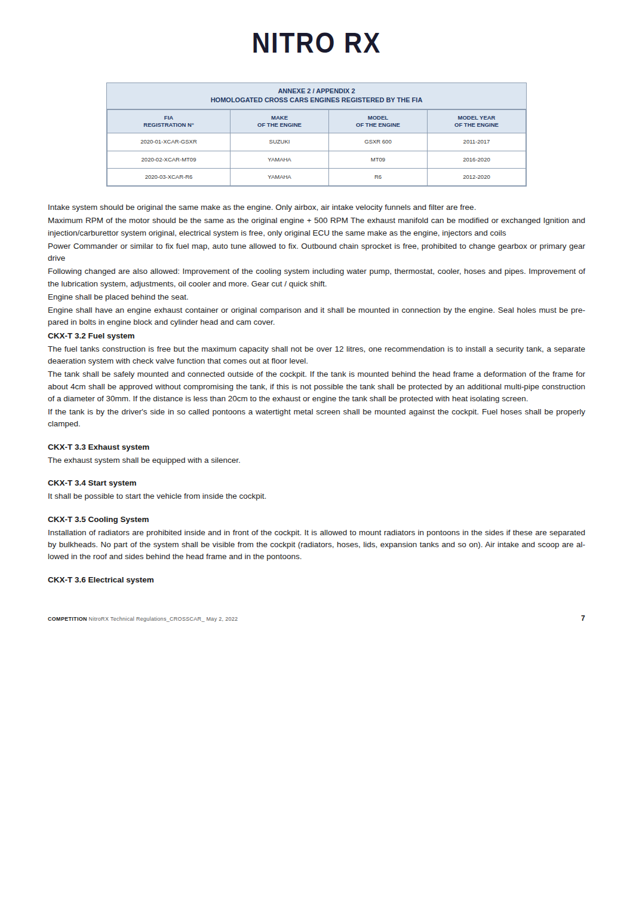NITRO RX
ANNEXE 2 / APPENDIX 2
HOMOLOGATED CROSS CARS ENGINES REGISTERED BY THE FIA
| FIA REGISTRATION N° | MAKE OF THE ENGINE | MODEL OF THE ENGINE | MODEL YEAR OF THE ENGINE |
| --- | --- | --- | --- |
| 2020-01-XCAR-GSXR | SUZUKI | GSXR 600 | 2011-2017 |
| 2020-02-XCAR-MT09 | YAMAHA | MT09 | 2016-2020 |
| 2020-03-XCAR-R6 | YAMAHA | R6 | 2012-2020 |
Intake system should be original the same make as the engine. Only airbox, air intake velocity funnels and filter are free.
Maximum RPM of the motor should be the same as the original engine + 500 RPM The exhaust manifold can be modified or exchanged Ignition and injection/carburettor system original, electrical system is free, only original ECU the same make as the engine, injectors and coils
Power Commander or similar to fix fuel map, auto tune allowed to fix. Outbound chain sprocket is free, prohibited to change gearbox or primary gear drive
Following changed are also allowed: Improvement of the cooling system including water pump, thermostat, cooler, hoses and pipes. Improvement of the lubrication system, adjustments, oil cooler and more. Gear cut / quick shift.
Engine shall be placed behind the seat.
Engine shall have an engine exhaust container or original comparison and it shall be mounted in connection by the engine. Seal holes must be prepared in bolts in engine block and cylinder head and cam cover.
CKX-T 3.2 Fuel system
The fuel tanks construction is free but the maximum capacity shall not be over 12 litres, one recommendation is to install a security tank, a separate deaeration system with check valve function that comes out at floor level.
The tank shall be safely mounted and connected outside of the cockpit. If the tank is mounted behind the head frame a deformation of the frame for about 4cm shall be approved without compromising the tank, if this is not possible the tank shall be protected by an additional multi-pipe construction of a diameter of 30mm. If the distance is less than 20cm to the exhaust or engine the tank shall be protected with heat isolating screen.
If the tank is by the driver's side in so called pontoons a watertight metal screen shall be mounted against the cockpit. Fuel hoses shall be properly clamped.
CKX-T 3.3 Exhaust system
The exhaust system shall be equipped with a silencer.
CKX-T 3.4 Start system
It shall be possible to start the vehicle from inside the cockpit.
CKX-T 3.5 Cooling System
Installation of radiators are prohibited inside and in front of the cockpit. It is allowed to mount radiators in pontoons in the sides if these are separated by bulkheads. No part of the system shall be visible from the cockpit (radiators, hoses, lids, expansion tanks and so on). Air intake and scoop are allowed in the roof and sides behind the head frame and in the pontoons.
CKX-T 3.6 Electrical system
COMPETITION NitroRX Technical Regulations_CROSSCAR_ May 2, 2022
7